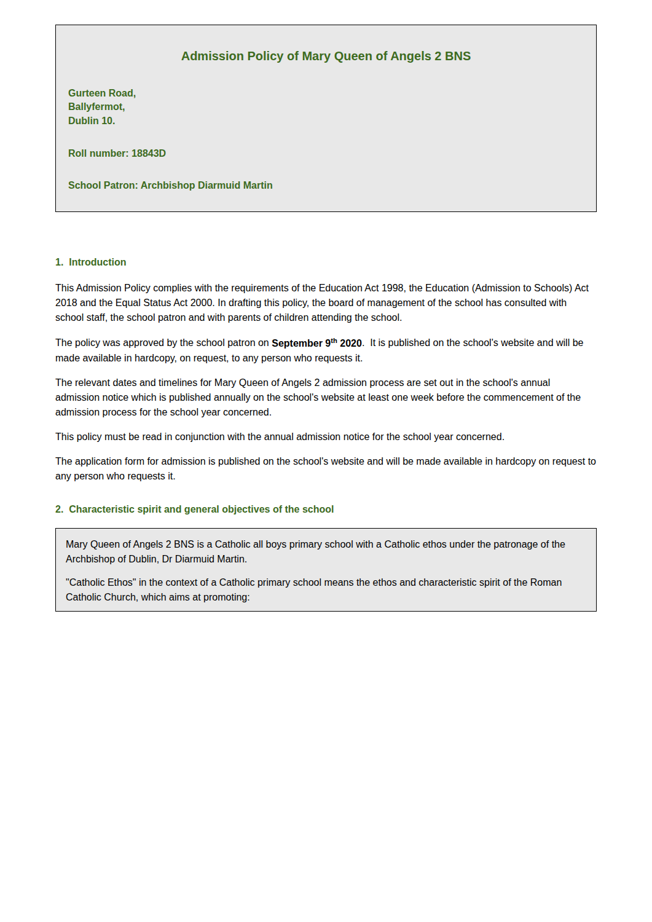Admission Policy of Mary Queen of Angels 2 BNS
Gurteen Road,
Ballyfermot,
Dublin 10.
Roll number: 18843D
School Patron: Archbishop Diarmuid Martin
1. Introduction
This Admission Policy complies with the requirements of the Education Act 1998, the Education (Admission to Schools) Act 2018 and the Equal Status Act 2000. In drafting this policy, the board of management of the school has consulted with school staff, the school patron and with parents of children attending the school.
The policy was approved by the school patron on September 9th 2020. It is published on the school's website and will be made available in hardcopy, on request, to any person who requests it.
The relevant dates and timelines for Mary Queen of Angels 2 admission process are set out in the school's annual admission notice which is published annually on the school's website at least one week before the commencement of the admission process for the school year concerned.
This policy must be read in conjunction with the annual admission notice for the school year concerned.
The application form for admission is published on the school's website and will be made available in hardcopy on request to any person who requests it.
2. Characteristic spirit and general objectives of the school
Mary Queen of Angels 2 BNS is a Catholic all boys primary school with a Catholic ethos under the patronage of the Archbishop of Dublin, Dr Diarmuid Martin.
"Catholic Ethos" in the context of a Catholic primary school means the ethos and characteristic spirit of the Roman Catholic Church, which aims at promoting: